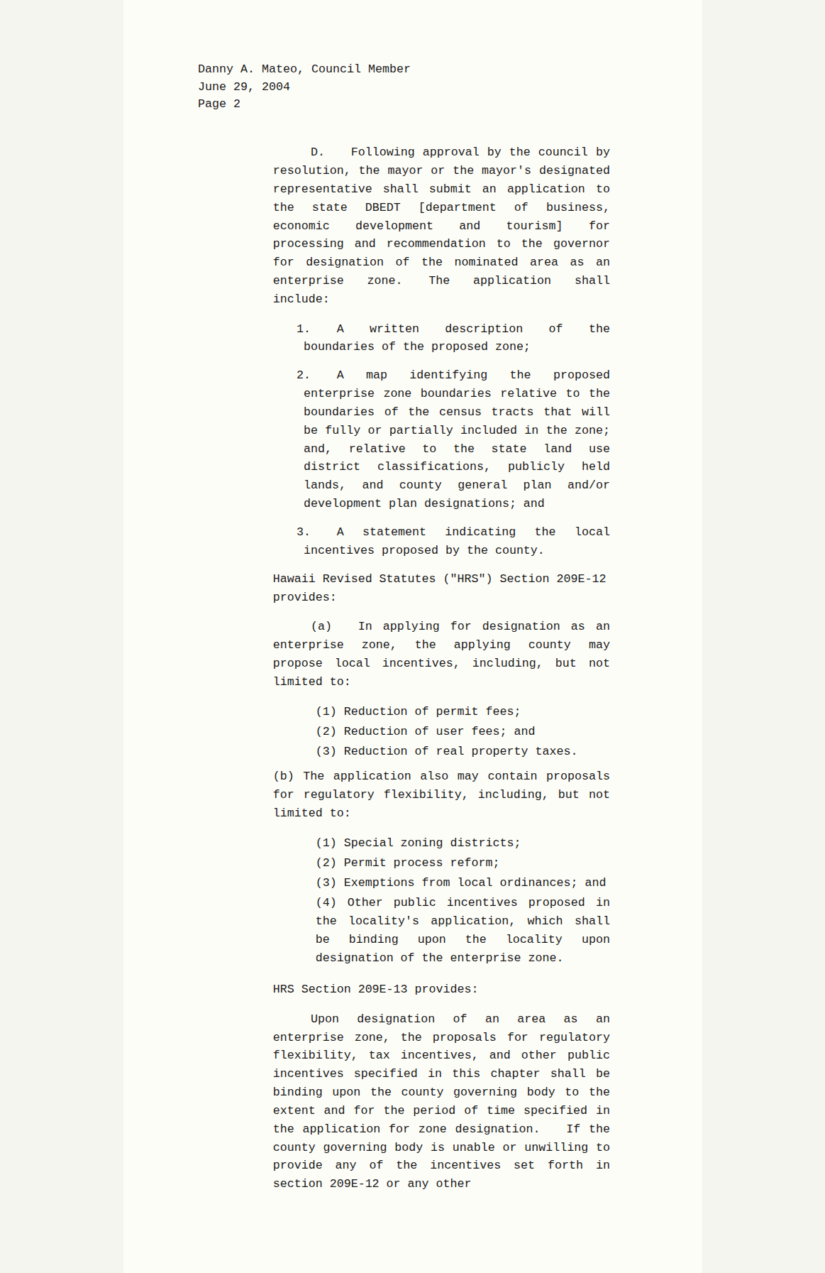Danny A. Mateo, Council Member
June 29, 2004
Page 2
D. Following approval by the council by resolution, the mayor or the mayor's designated representative shall submit an application to the state DBEDT [department of business, economic development and tourism] for processing and recommendation to the governor for designation of the nominated area as an enterprise zone. The application shall include:
1. A written description of the boundaries of the proposed zone;
2. A map identifying the proposed enterprise zone boundaries relative to the boundaries of the census tracts that will be fully or partially included in the zone; and, relative to the state land use district classifications, publicly held lands, and county general plan and/or development plan designations; and
3. A statement indicating the local incentives proposed by the county.
Hawaii Revised Statutes ("HRS") Section 209E-12 provides:
(a) In applying for designation as an enterprise zone, the applying county may propose local incentives, including, but not limited to:
(1) Reduction of permit fees;
(2) Reduction of user fees; and
(3) Reduction of real property taxes.
(b) The application also may contain proposals for regulatory flexibility, including, but not limited to:
(1) Special zoning districts;
(2) Permit process reform;
(3) Exemptions from local ordinances; and
(4) Other public incentives proposed in the locality's application, which shall be binding upon the locality upon designation of the enterprise zone.
HRS Section 209E-13 provides:
Upon designation of an area as an enterprise zone, the proposals for regulatory flexibility, tax incentives, and other public incentives specified in this chapter shall be binding upon the county governing body to the extent and for the period of time specified in the application for zone designation. If the county governing body is unable or unwilling to provide any of the incentives set forth in section 209E-12 or any other